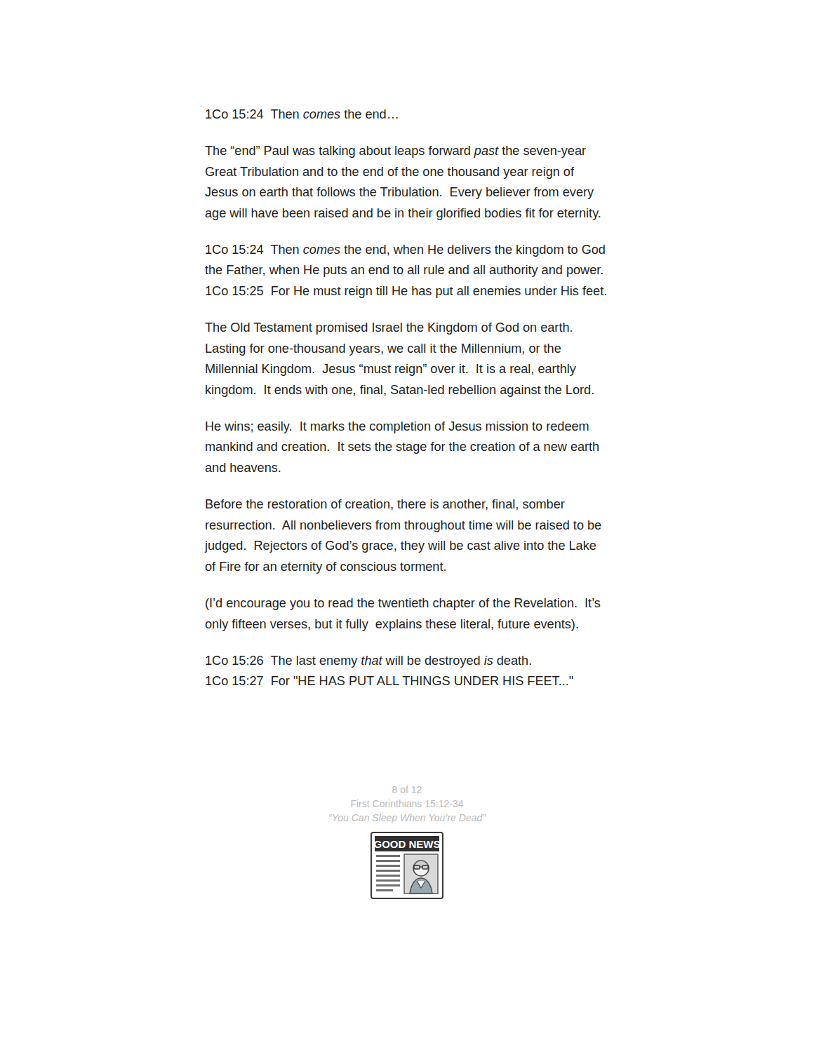1Co 15:24 Then comes the end…
The “end” Paul was talking about leaps forward past the seven-year Great Tribulation and to the end of the one thousand year reign of Jesus on earth that follows the Tribulation. Every believer from every age will have been raised and be in their glorified bodies fit for eternity.
1Co 15:24 Then comes the end, when He delivers the kingdom to God the Father, when He puts an end to all rule and all authority and power.
1Co 15:25 For He must reign till He has put all enemies under His feet.
The Old Testament promised Israel the Kingdom of God on earth. Lasting for one-thousand years, we call it the Millennium, or the Millennial Kingdom. Jesus “must reign” over it. It is a real, earthly kingdom. It ends with one, final, Satan-led rebellion against the Lord.
He wins; easily. It marks the completion of Jesus mission to redeem mankind and creation. It sets the stage for the creation of a new earth and heavens.
Before the restoration of creation, there is another, final, somber resurrection. All nonbelievers from throughout time will be raised to be judged. Rejectors of God’s grace, they will be cast alive into the Lake of Fire for an eternity of conscious torment.
(I’d encourage you to read the twentieth chapter of the Revelation. It’s only fifteen verses, but it fully explains these literal, future events).
1Co 15:26 The last enemy that will be destroyed is death.
1Co 15:27 For "HE HAS PUT ALL THINGS UNDER HIS FEET..."
8 of 12
First Corinthians 15:12-34
“You Can Sleep When You’re Dead”
GOOD NEWS